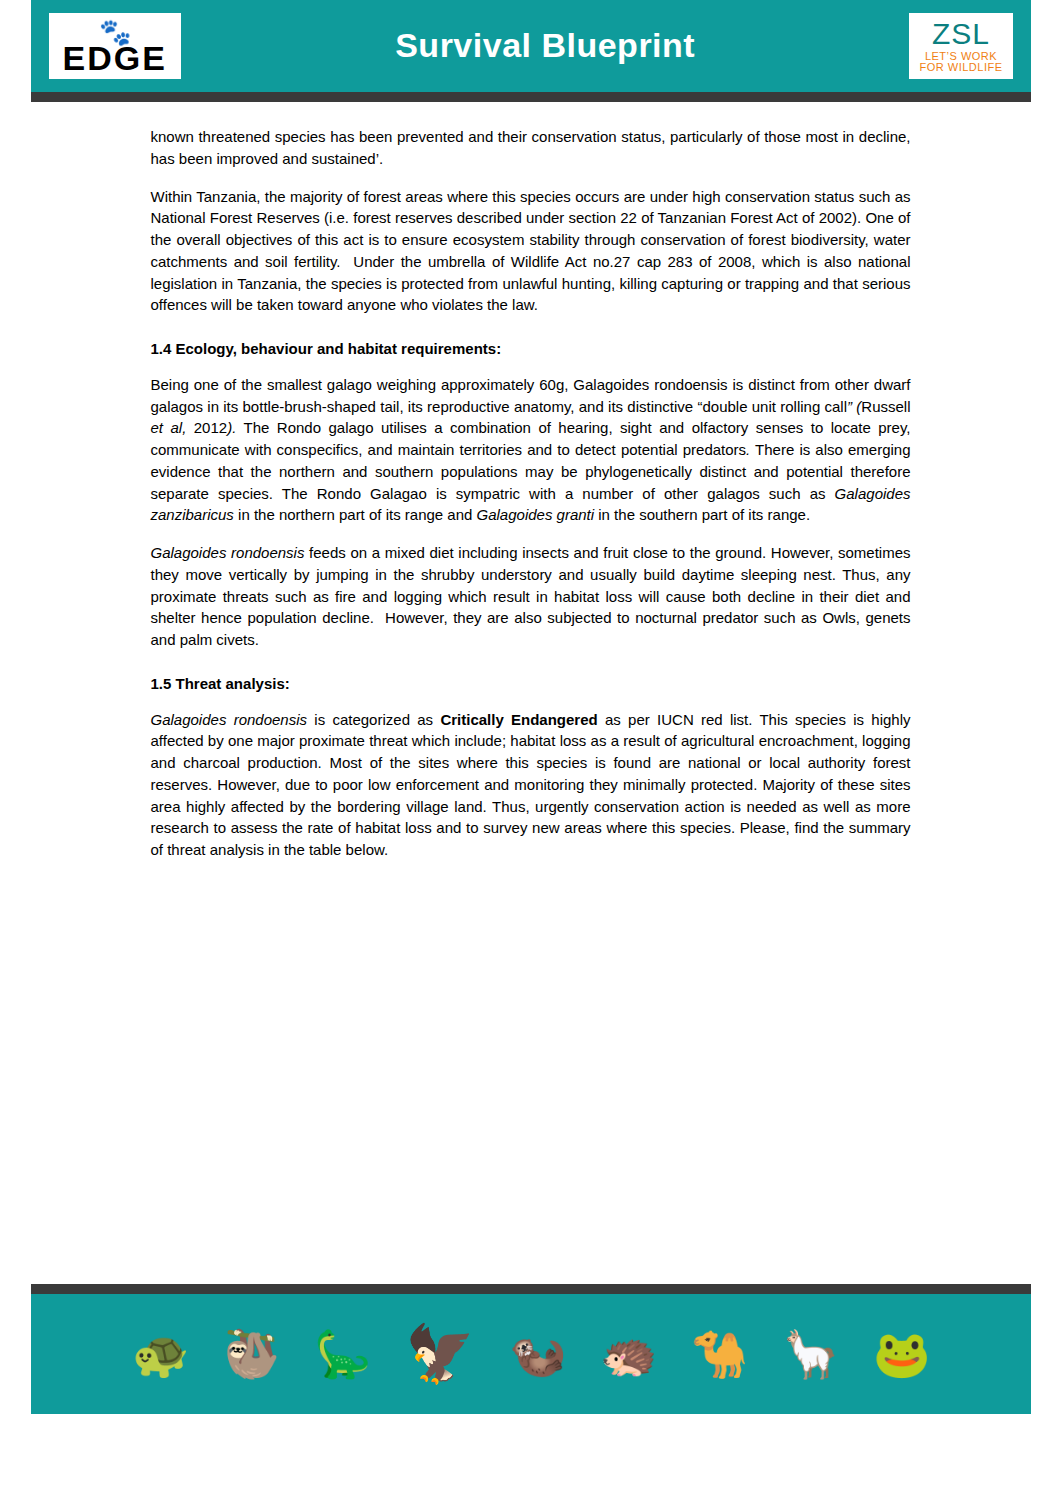🐾 EDGE
Survival Blueprint
ZSL
LET’S WORK
FOR WILDLIFE
known threatened species has been prevented and their conservation status, particularly of those most in decline, has been improved and sustained’.
Within Tanzania, the majority of forest areas where this species occurs are under high conservation status such as National Forest Reserves (i.e. forest reserves described under section 22 of Tanzanian Forest Act of 2002). One of the overall objectives of this act is to ensure ecosystem stability through conservation of forest biodiversity, water catchments and soil fertility. Under the umbrella of Wildlife Act no.27 cap 283 of 2008, which is also national legislation in Tanzania, the species is protected from unlawful hunting, killing capturing or trapping and that serious offences will be taken toward anyone who violates the law.
1.4 Ecology, behaviour and habitat requirements:
Being one of the smallest galago weighing approximately 60g, Galagoides rondoensis is distinct from other dwarf galagos in its bottle-brush-shaped tail, its reproductive anatomy, and its distinctive “double unit rolling call” (Russell et al, 2012). The Rondo galago utilises a combination of hearing, sight and olfactory senses to locate prey, communicate with conspecifics, and maintain territories and to detect potential predators. There is also emerging evidence that the northern and southern populations may be phylogenetically distinct and potential therefore separate species. The Rondo Galagao is sympatric with a number of other galagos such as Galagoides zanzibaricus in the northern part of its range and Galagoides granti in the southern part of its range.
Galagoides rondoensis feeds on a mixed diet including insects and fruit close to the ground. However, sometimes they move vertically by jumping in the shrubby understory and usually build daytime sleeping nest. Thus, any proximate threats such as fire and logging which result in habitat loss will cause both decline in their diet and shelter hence population decline. However, they are also subjected to nocturnal predator such as Owls, genets and palm civets.
1.5 Threat analysis:
Galagoides rondoensis is categorized as Critically Endangered as per IUCN red list. This species is highly affected by one major proximate threat which include; habitat loss as a result of agricultural encroachment, logging and charcoal production. Most of the sites where this species is found are national or local authority forest reserves. However, due to poor low enforcement and monitoring they minimally protected. Majority of these sites area highly affected by the bordering village land. Thus, urgently conservation action is needed as well as more research to assess the rate of habitat loss and to survey new areas where this species. Please, find the summary of threat analysis in the table below.
🐢 🦥 🦕 🦅 🦦 🦔 🐪 🦙 🐸